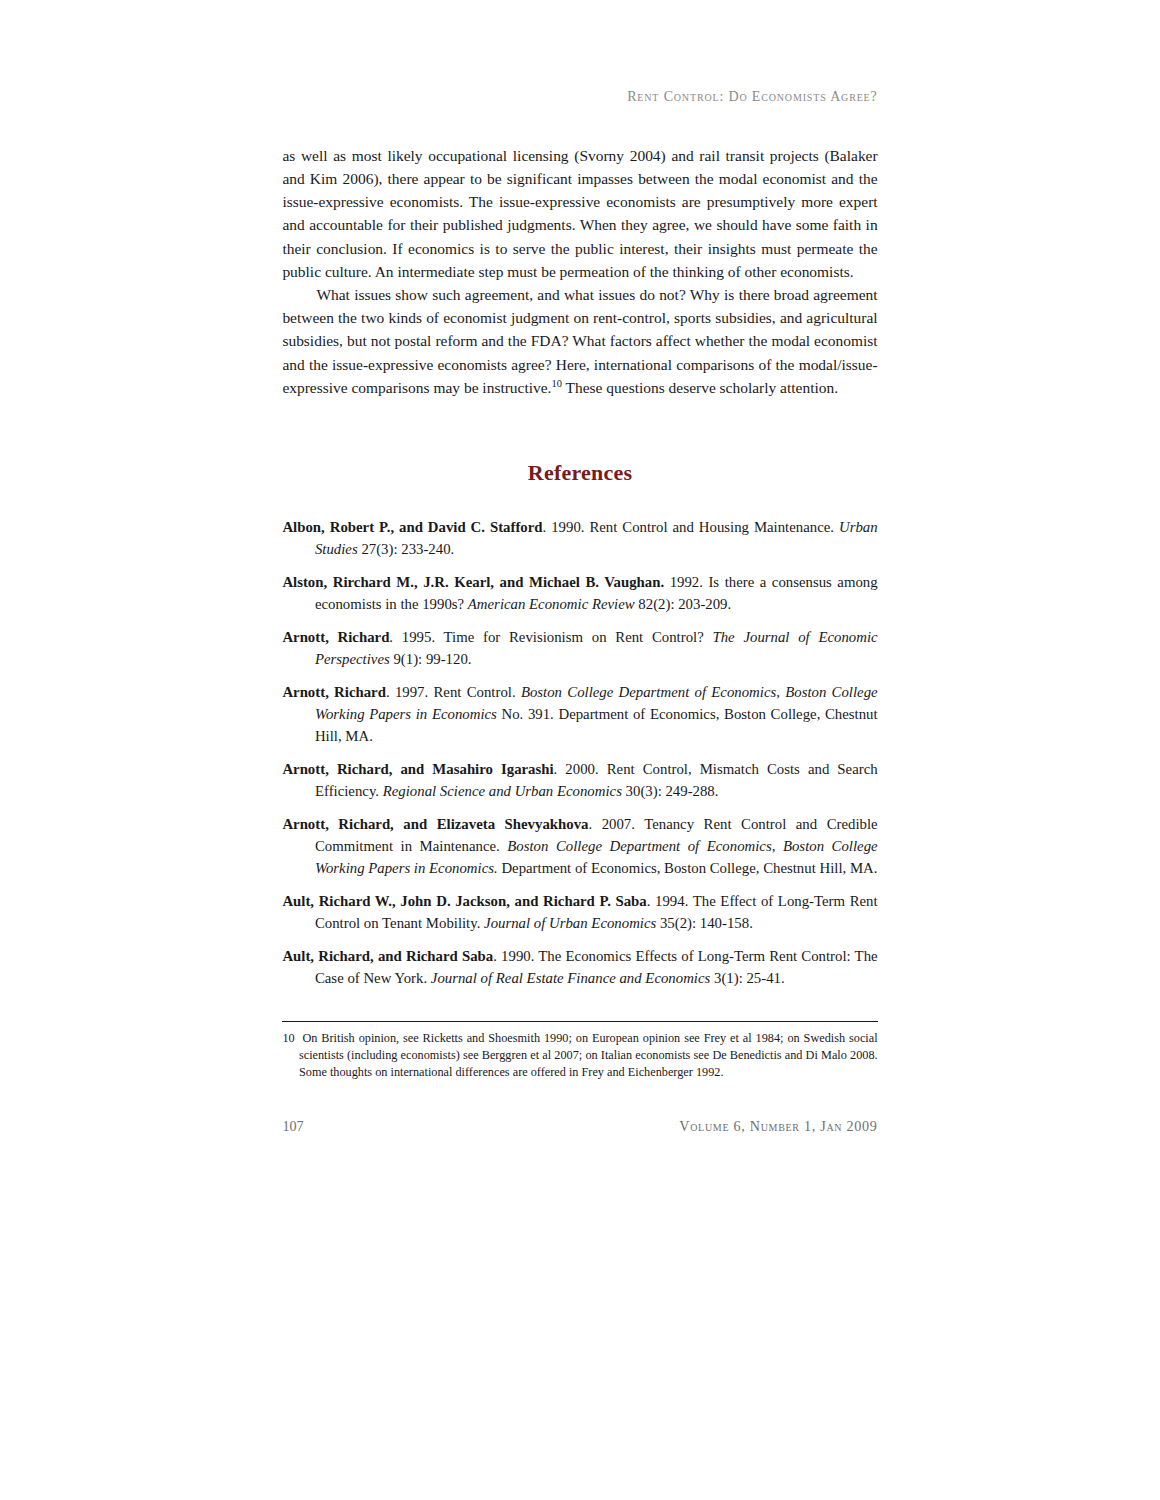Rent Control: Do Economists Agree?
as well as most likely occupational licensing (Svorny 2004) and rail transit projects (Balaker and Kim 2006), there appear to be significant impasses between the modal economist and the issue-expressive economists. The issue-expressive economists are presumptively more expert and accountable for their published judgments. When they agree, we should have some faith in their conclusion. If economics is to serve the public interest, their insights must permeate the public culture. An intermediate step must be permeation of the thinking of other economists.
What issues show such agreement, and what issues do not? Why is there broad agreement between the two kinds of economist judgment on rent-control, sports subsidies, and agricultural subsidies, but not postal reform and the FDA? What factors affect whether the modal economist and the issue-expressive economists agree? Here, international comparisons of the modal/issue-expressive comparisons may be instructive.10 These questions deserve scholarly attention.
References
Albon, Robert P., and David C. Stafford. 1990. Rent Control and Housing Maintenance. Urban Studies 27(3): 233-240.
Alston, Rirchard M., J.R. Kearl, and Michael B. Vaughan. 1992. Is there a consensus among economists in the 1990s? American Economic Review 82(2): 203-209.
Arnott, Richard. 1995. Time for Revisionism on Rent Control? The Journal of Economic Perspectives 9(1): 99-120.
Arnott, Richard. 1997. Rent Control. Boston College Department of Economics, Boston College Working Papers in Economics No. 391. Department of Economics, Boston College, Chestnut Hill, MA.
Arnott, Richard, and Masahiro Igarashi. 2000. Rent Control, Mismatch Costs and Search Efficiency. Regional Science and Urban Economics 30(3): 249-288.
Arnott, Richard, and Elizaveta Shevyakhova. 2007. Tenancy Rent Control and Credible Commitment in Maintenance. Boston College Department of Economics, Boston College Working Papers in Economics. Department of Economics, Boston College, Chestnut Hill, MA.
Ault, Richard W., John D. Jackson, and Richard P. Saba. 1994. The Effect of Long-Term Rent Control on Tenant Mobility. Journal of Urban Economics 35(2): 140-158.
Ault, Richard, and Richard Saba. 1990. The Economics Effects of Long-Term Rent Control: The Case of New York. Journal of Real Estate Finance and Economics 3(1): 25-41.
10 On British opinion, see Ricketts and Shoesmith 1990; on European opinion see Frey et al 1984; on Swedish social scientists (including economists) see Berggren et al 2007; on Italian economists see De Benedictis and Di Malo 2008. Some thoughts on international differences are offered in Frey and Eichenberger 1992.
107 Volume 6, Number 1, Jan 2009